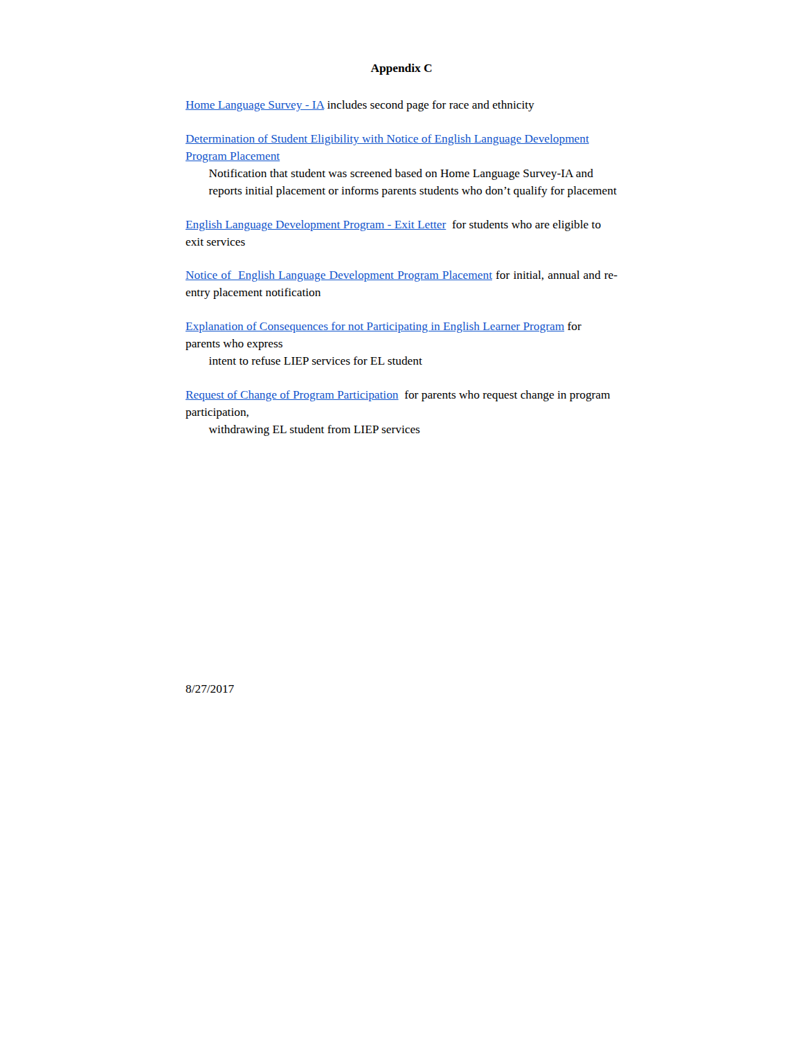Appendix C
Home Language Survey - IA includes second page for race and ethnicity
Determination of Student Eligibility with Notice of English Language Development Program Placement Notification that student was screened based on Home Language Survey-IA and reports initial placement or informs parents students who don’t qualify for placement
English Language Development Program - Exit Letter for students who are eligible to exit services
Notice of English Language Development Program Placement for initial, annual and re-entry placement notification
Explanation of Consequences for not Participating in English Learner Program for parents who express intent to refuse LIEP services for EL student
Request of Change of Program Participation for parents who request change in program participation, withdrawing EL student from LIEP services
8/27/2017